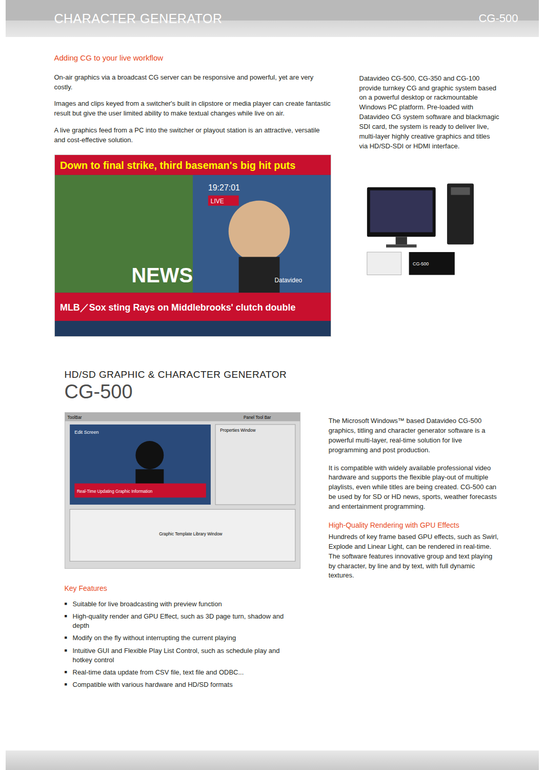CHARACTER GENERATOR
CG-500
Adding CG to your live workflow
On-air graphics via a broadcast CG server can be responsive and powerful, yet are very costly.
Images and clips keyed from a switcher's built in clipstore or media player can create fantastic result but give the user limited ability to make textual changes while live on air.
A live graphics feed from a PC into the switcher or playout station is an attractive, versatile and cost-effective solution.
Datavideo CG-500, CG-350 and CG-100 provide turnkey CG and graphic system based on a powerful desktop or rackmountable Windows PC platform. Pre-loaded with Datavideo CG system software and blackmagic SDI card, the system is ready to deliver live, multi-layer highly creative graphics and titles via HD/SD-SDI or HDMI interface.
HD/SD GRAPHIC & CHARACTER GENERATOR
CG-500
Key Features
Suitable for live broadcasting with preview function
High-quality render and GPU Effect, such as 3D page turn, shadow and depth
Modify on the fly without interrupting the current playing
Intuitive GUI and Flexible Play List Control, such as schedule play and hotkey control
Real-time data update from CSV file, text file and ODBC...
Compatible with various hardware and HD/SD formats
The Microsoft Windows™ based Datavideo CG-500 graphics, titling and character generator software is a powerful multi-layer, real-time solution for live programming and post production.
It is compatible with widely available professional video hardware and supports the flexible play-out of multiple playlists, even while titles are being created. CG-500 can be used by for SD or HD news, sports, weather forecasts and entertainment programming.
High-Quality Rendering with GPU Effects
Hundreds of key frame based GPU effects, such as Swirl, Explode and Linear Light, can be rendered in real-time. The software features innovative group and text playing by character, by line and by text, with full dynamic textures.